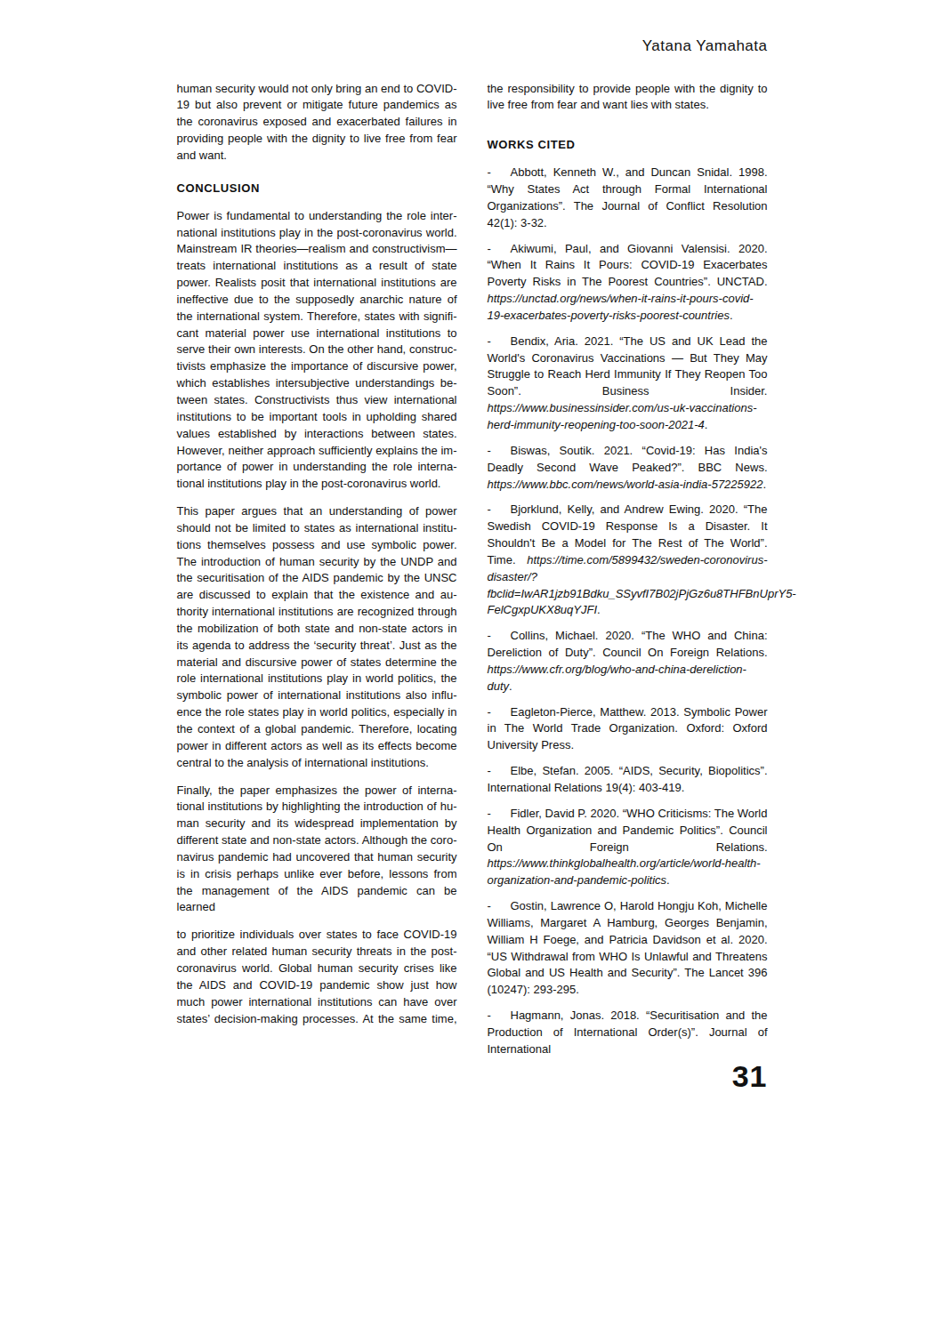Yatana Yamahata
human security would not only bring an end to COVID-19 but also prevent or mitigate future pandemics as the coronavirus exposed and exacerbated failures in providing people with the dignity to live free from fear and want.
Conclusion
Power is fundamental to understanding the role international institutions play in the post-coronavirus world. Mainstream IR theories—realism and constructivism—treats international institutions as a result of state power. Realists posit that international institutions are ineffective due to the supposedly anarchic nature of the international system. Therefore, states with significant material power use international institutions to serve their own interests. On the other hand, constructivists emphasize the importance of discursive power, which establishes intersubjective understandings between states. Constructivists thus view international institutions to be important tools in upholding shared values established by interactions between states. However, neither approach sufficiently explains the importance of power in understanding the role international institutions play in the post-coronavirus world.
This paper argues that an understanding of power should not be limited to states as international institutions themselves possess and use symbolic power. The introduction of human security by the UNDP and the securitisation of the AIDS pandemic by the UNSC are discussed to explain that the existence and authority international institutions are recognized through the mobilization of both state and non-state actors in its agenda to address the ‘security threat’. Just as the material and discursive power of states determine the role international institutions play in world politics, the symbolic power of international institutions also influence the role states play in world politics, especially in the context of a global pandemic. Therefore, locating power in different actors as well as its effects become central to the analysis of international institutions.
Finally, the paper emphasizes the power of international institutions by highlighting the introduction of human security and its widespread implementation by different state and non-state actors. Although the coronavirus pandemic had uncovered that human security is in crisis perhaps unlike ever before, lessons from the management of the AIDS pandemic can be learned
to prioritize individuals over states to face COVID-19 and other related human security threats in the post-coronavirus world. Global human security crises like the AIDS and COVID-19 pandemic show just how much power international institutions can have over states’ decision-making processes. At the same time, the responsibility to provide people with the dignity to live free from fear and want lies with states.
Works Cited
-Abbott, Kenneth W., and Duncan Snidal. 1998. “Why States Act through Formal International Organizations”. The Journal of Conflict Resolution 42(1): 3-32.
-Akiwumi, Paul, and Giovanni Valensisi. 2020. “When It Rains It Pours: COVID-19 Exacerbates Poverty Risks in The Poorest Countries”. UNCTAD. https://unctad.org/news/when-it-rains-it-pours-covid-19-exacerbates-poverty-risks-poorest-countries.
-Bendix, Aria. 2021. “The US and UK Lead the World's Coronavirus Vaccinations — But They May Struggle to Reach Herd Immunity If They Reopen Too Soon”. Business Insider. https://www.businessinsider.com/us-uk-vaccinations-herd-immunity-reopening-too-soon-2021-4.
-Biswas, Soutik. 2021. “Covid-19: Has India's Deadly Second Wave Peaked?”. BBC News. https://www.bbc.com/news/world-asia-india-57225922.
-Bjorklund, Kelly, and Andrew Ewing. 2020. “The Swedish COVID-19 Response Is a Disaster. It Shouldn't Be a Model for The Rest of The World”. Time. https://time.com/5899432/sweden-coronovirus-disaster/?fbclid=IwAR1jzb91Bdku_SSyvfI7B02jPjGz6u8THFBnUprY5-FelCgxpUKX8uqYJFI.
-Collins, Michael. 2020. “The WHO and China: Dereliction of Duty”. Council On Foreign Relations. https://www.cfr.org/blog/who-and-china-dereliction-duty.
-Eagleton-Pierce, Matthew. 2013. Symbolic Power in The World Trade Organization. Oxford: Oxford University Press.
-Elbe, Stefan. 2005. “AIDS, Security, Biopolitics”. International Relations 19(4): 403-419.
-Fidler, David P. 2020. “WHO Criticisms: The World Health Organization and Pandemic Politics”. Council On Foreign Relations. https://www.thinkglobalhealth.org/article/world-health-organization-and-pandemic-politics.
-Gostin, Lawrence O, Harold Hongju Koh, Michelle Williams, Margaret A Hamburg, Georges Benjamin, William H Foege, and Patricia Davidson et al. 2020. “US Withdrawal from WHO Is Unlawful and Threatens Global and US Health and Security”. The Lancet 396 (10247): 293-295.
-Hagmann, Jonas. 2018. “Securitisation and the Production of International Order(s)”. Journal of International
31